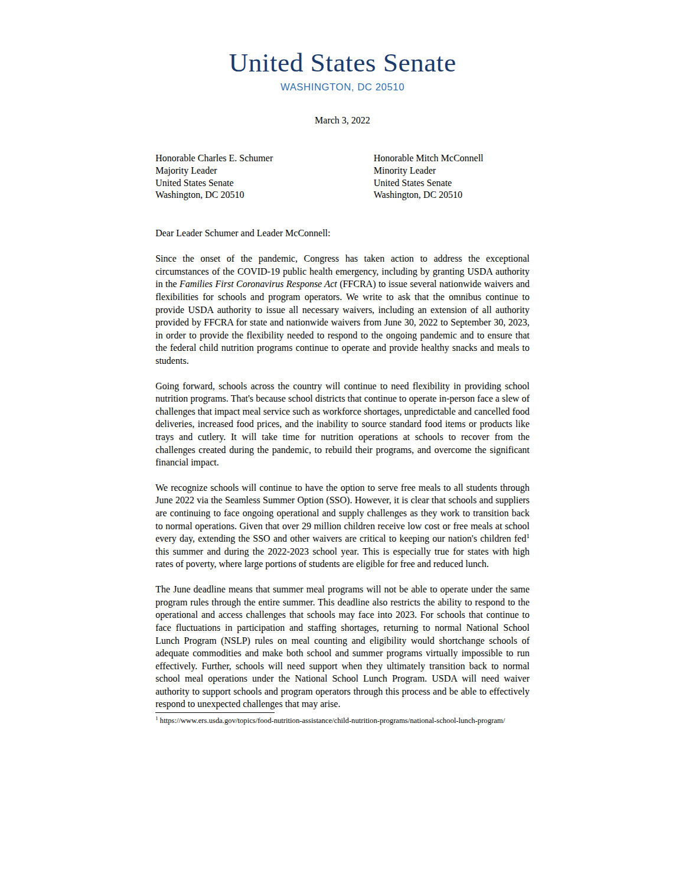United States Senate
WASHINGTON, DC 20510
March 3, 2022
| Honorable Charles E. Schumer Majority Leader United States Senate Washington, DC 20510 | Honorable Mitch McConnell Minority Leader United States Senate Washington, DC 20510 |
Dear Leader Schumer and Leader McConnell:
Since the onset of the pandemic, Congress has taken action to address the exceptional circumstances of the COVID-19 public health emergency, including by granting USDA authority in the Families First Coronavirus Response Act (FFCRA) to issue several nationwide waivers and flexibilities for schools and program operators. We write to ask that the omnibus continue to provide USDA authority to issue all necessary waivers, including an extension of all authority provided by FFCRA for state and nationwide waivers from June 30, 2022 to September 30, 2023, in order to provide the flexibility needed to respond to the ongoing pandemic and to ensure that the federal child nutrition programs continue to operate and provide healthy snacks and meals to students.
Going forward, schools across the country will continue to need flexibility in providing school nutrition programs. That's because school districts that continue to operate in-person face a slew of challenges that impact meal service such as workforce shortages, unpredictable and cancelled food deliveries, increased food prices, and the inability to source standard food items or products like trays and cutlery. It will take time for nutrition operations at schools to recover from the challenges created during the pandemic, to rebuild their programs, and overcome the significant financial impact.
We recognize schools will continue to have the option to serve free meals to all students through June 2022 via the Seamless Summer Option (SSO). However, it is clear that schools and suppliers are continuing to face ongoing operational and supply challenges as they work to transition back to normal operations. Given that over 29 million children receive low cost or free meals at school every day, extending the SSO and other waivers are critical to keeping our nation's children fed1 this summer and during the 2022-2023 school year. This is especially true for states with high rates of poverty, where large portions of students are eligible for free and reduced lunch.
The June deadline means that summer meal programs will not be able to operate under the same program rules through the entire summer. This deadline also restricts the ability to respond to the operational and access challenges that schools may face into 2023. For schools that continue to face fluctuations in participation and staffing shortages, returning to normal National School Lunch Program (NSLP) rules on meal counting and eligibility would shortchange schools of adequate commodities and make both school and summer programs virtually impossible to run effectively. Further, schools will need support when they ultimately transition back to normal school meal operations under the National School Lunch Program. USDA will need waiver authority to support schools and program operators through this process and be able to effectively respond to unexpected challenges that may arise.
1 https://www.ers.usda.gov/topics/food-nutrition-assistance/child-nutrition-programs/national-school-lunch-program/